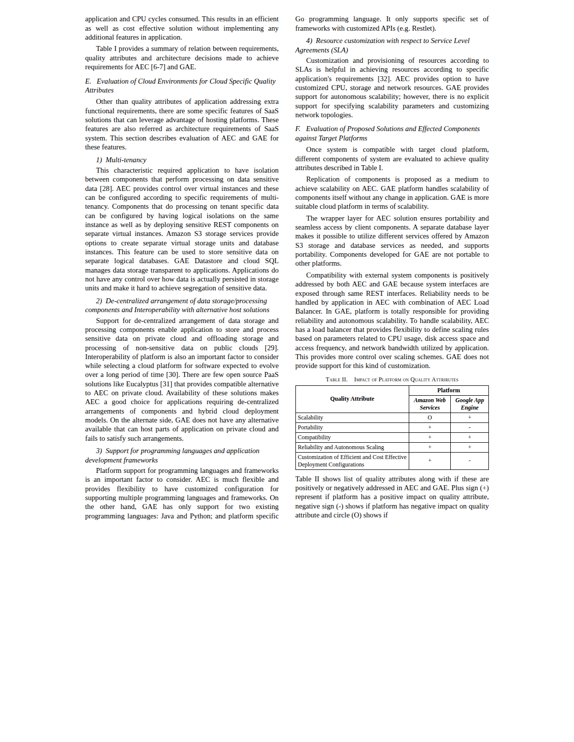application and CPU cycles consumed. This results in an efficient as well as cost effective solution without implementing any additional features in application.
Table I provides a summary of relation between requirements, quality attributes and architecture decisions made to achieve requirements for AEC [6-7] and GAE.
E. Evaluation of Cloud Environments for Cloud Specific Quality Attributes
Other than quality attributes of application addressing extra functional requirements, there are some specific features of SaaS solutions that can leverage advantage of hosting platforms. These features are also referred as architecture requirements of SaaS system. This section describes evaluation of AEC and GAE for these features.
1) Multi-tenancy
This characteristic required application to have isolation between components that perform processing on data sensitive data [28]. AEC provides control over virtual instances and these can be configured according to specific requirements of multi-tenancy. Components that do processing on tenant specific data can be configured by having logical isolations on the same instance as well as by deploying sensitive REST components on separate virtual instances. Amazon S3 storage services provide options to create separate virtual storage units and database instances. This feature can be used to store sensitive data on separate logical databases. GAE Datastore and cloud SQL manages data storage transparent to applications. Applications do not have any control over how data is actually persisted in storage units and make it hard to achieve segregation of sensitive data.
2) De-centralized arrangement of data storage/processing components and Interoperability with alternative host solutions
Support for de-centralized arrangement of data storage and processing components enable application to store and process sensitive data on private cloud and offloading storage and processing of non-sensitive data on public clouds [29]. Interoperability of platform is also an important factor to consider while selecting a cloud platform for software expected to evolve over a long period of time [30]. There are few open source PaaS solutions like Eucalyptus [31] that provides compatible alternative to AEC on private cloud. Availability of these solutions makes AEC a good choice for applications requiring de-centralized arrangements of components and hybrid cloud deployment models. On the alternate side, GAE does not have any alternative available that can host parts of application on private cloud and fails to satisfy such arrangements.
3) Support for programming languages and application development frameworks
Platform support for programming languages and frameworks is an important factor to consider. AEC is much flexible and provides flexibility to have customized configuration for supporting multiple programming languages and frameworks. On the other hand, GAE has only support for two existing programming languages: Java and Python; and platform specific Go programming language. It only supports specific set of frameworks with customized APIs (e.g. Restlet).
4) Resource customization with respect to Service Level Agreements (SLA)
Customization and provisioning of resources according to SLAs is helpful in achieving resources according to specific application's requirements [32]. AEC provides option to have customized CPU, storage and network resources. GAE provides support for autonomous scalability; however, there is no explicit support for specifying scalability parameters and customizing network topologies.
F. Evaluation of Proposed Solutions and Effected Components against Target Platforms
Once system is compatible with target cloud platform, different components of system are evaluated to achieve quality attributes described in Table I.
Replication of components is proposed as a medium to achieve scalability on AEC. GAE platform handles scalability of components itself without any change in application. GAE is more suitable cloud platform in terms of scalability.
The wrapper layer for AEC solution ensures portability and seamless access by client components. A separate database layer makes it possible to utilize different services offered by Amazon S3 storage and database services as needed, and supports portability. Components developed for GAE are not portable to other platforms.
Compatibility with external system components is positively addressed by both AEC and GAE because system interfaces are exposed through same REST interfaces. Reliability needs to be handled by application in AEC with combination of AEC Load Balancer. In GAE, platform is totally responsible for providing reliability and autonomous scalability. To handle scalability, AEC has a load balancer that provides flexibility to define scaling rules based on parameters related to CPU usage, disk access space and access frequency, and network bandwidth utilized by application. This provides more control over scaling schemes. GAE does not provide support for this kind of customization.
Table II. Impact of Platform on Quality Attributes
| Quality Attribute | Platform |
| --- | --- |
| Amazon Web Services | Google App Engine |
| Scalability | O | + |
| Portability | + | - |
| Compatibility | + | + |
| Reliability and Autonomous Scaling | + | + |
| Customization of Efficient and Cost Effective Deployment Configurations | + | - |
Table II shows list of quality attributes along with if these are positively or negatively addressed in AEC and GAE. Plus sign (+) represent if platform has a positive impact on quality attribute, negative sign (-) shows if platform has negative impact on quality attribute and circle (O) shows if